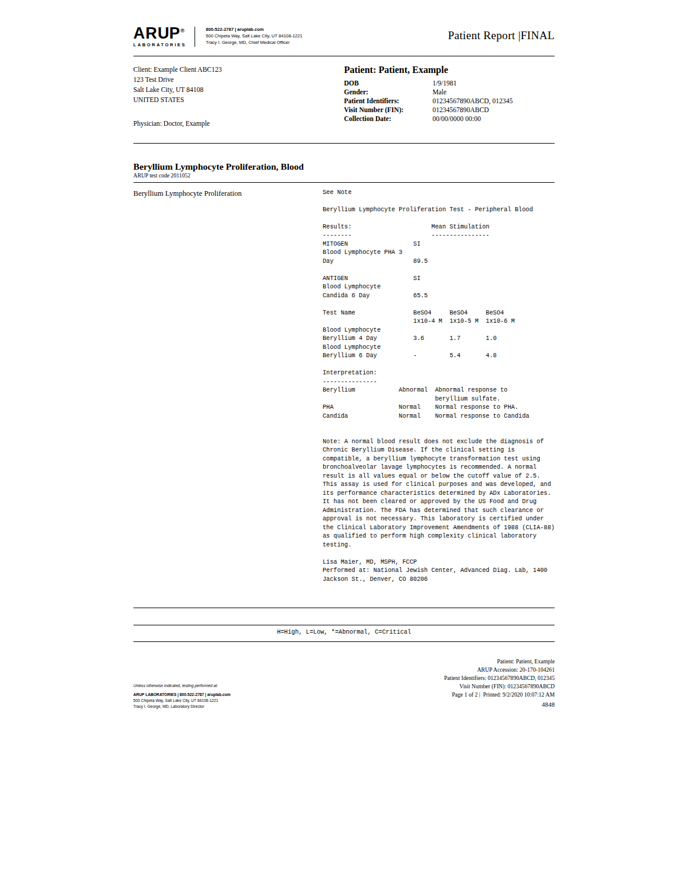ARUP® LABORATORIES
800-522-2787 | aruplab.com
500 Chipeta Way, Salt Lake City, UT 84108-1221
Tracy I. George, MD, Chief Medical Officer
Patient Report |FINAL
Client: Example Client ABC123
123 Test Drive
Salt Lake City, UT 84108
UNITED STATES
Physician: Doctor, Example
Patient: Patient, Example
| DOB | 1/9/1981 |
| Gender: | Male |
| Patient Identifiers: | 01234567890ABCD, 012345 |
| Visit Number (FIN): | 01234567890ABCD |
| Collection Date: | 00/00/0000 00:00 |
Beryllium Lymphocyte Proliferation, Blood
ARUP test code 2011052
Beryllium Lymphocyte Proliferation
See Note Beryllium Lymphocyte Proliferation Test - Peripheral Blood Results: Mean Stimulation -------- ---------------- MITOGEN SI Blood Lymphocyte PHA 3 Day 89.5 ANTIGEN SI Blood Lymphocyte Candida 6 Day 65.5 Test Name BeSO4 BeSO4 BeSO4 1x10-4 M 1x10-5 M 1x10-6 M Blood Lymphocyte Beryllium 4 Day 3.6 1.7 1.0 Blood Lymphocyte Beryllium 6 Day - 5.4 4.8 Interpretation: --------------- Beryllium Abnormal Abnormal response to beryllium sulfate. PHA Normal Normal response to PHA. Candida Normal Normal response to Candida Note: A normal blood result does not exclude the diagnosis of Chronic Beryllium Disease. If the clinical setting is compatible, a beryllium lymphocyte transformation test using bronchoalveolar lavage lymphocytes is recommended. A normal result is all values equal or below the cutoff value of 2.5. This assay is used for clinical purposes and was developed, and its performance characteristics determined by ADx Laboratories. It has not been cleared or approved by the US Food and Drug Administration. The FDA has determined that such clearance or approval is not necessary. This laboratory is certified under the Clinical Laboratory Improvement Amendments of 1988 (CLIA-88) as qualified to perform high complexity clinical laboratory testing. Lisa Maier, MD, MSPH, FCCP Performed at: National Jewish Center, Advanced Diag. Lab, 1400 Jackson St., Denver, CO 80206
H=High, L=Low, *=Abnormal, C=Critical
Unless otherwise indicated, testing performed at:
ARUP LABORATORIES | 800-522-2787 | aruplab.com
500 Chipeta Way, Salt Lake City, UT 84108-1221
Tracy I. George, MD, Laboratory Director
Patient: Patient, Example
ARUP Accession: 20-170-104261
Patient Identifiers: 01234567890ABCD, 012345
Visit Number (FIN): 01234567890ABCD
Page 1 of 2 | Printed: 9/2/2020 10:07:12 AM
4848